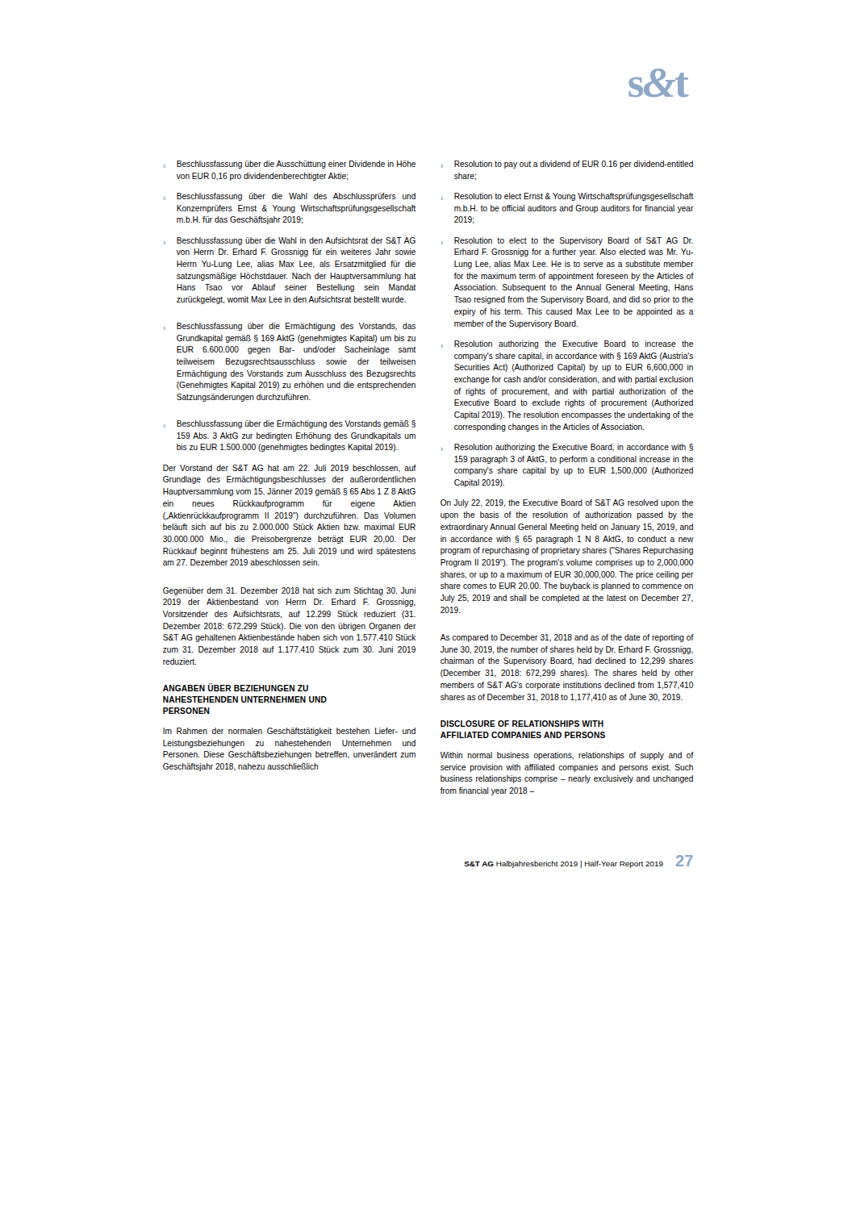s&t
Beschlussfassung über die Ausschüttung einer Dividende in Höhe von EUR 0,16 pro dividendenberechtigter Aktie;
Beschlussfassung über die Wahl des Abschlussprüfers und Konzernprüfers Ernst & Young Wirtschaftsprüfungsgesellschaft m.b.H. für das Geschäftsjahr 2019;
Beschlussfassung über die Wahl in den Aufsichtsrat der S&T AG von Herrn Dr. Erhard F. Grossnigg für ein weiteres Jahr sowie Herrn Yu-Lung Lee, alias Max Lee, als Ersatzmitglied für die satzungsmäßige Höchstdauer. Nach der Hauptversammlung hat Hans Tsao vor Ablauf seiner Bestellung sein Mandat zurückgelegt, womit Max Lee in den Aufsichtsrat bestellt wurde.
Beschlussfassung über die Ermächtigung des Vorstands, das Grundkapital gemäß § 169 AktG (genehmigtes Kapital) um bis zu EUR 6.600.000 gegen Bar- und/oder Sacheinlage samt teilweisem Bezugsrechtsausschluss sowie der teilweisen Ermächtigung des Vorstands zum Ausschluss des Bezugsrechts (Genehmigtes Kapital 2019) zu erhöhen und die entsprechenden Satzungsänderungen durchzuführen.
Beschlussfassung über die Ermächtigung des Vorstands gemäß § 159 Abs. 3 AktG zur bedingten Erhöhung des Grundkapitals um bis zu EUR 1.500.000 (genehmigtes bedingtes Kapital 2019).
Der Vorstand der S&T AG hat am 22. Juli 2019 beschlossen, auf Grundlage des Ermächtigungsbeschlusses der außerordentlichen Hauptversammlung vom 15. Jänner 2019 gemäß § 65 Abs 1 Z 8 AktG ein neues Rückkaufprogramm für eigene Aktien („Aktienrückkaufprogramm II 2019") durchzuführen. Das Volumen beläuft sich auf bis zu 2.000.000 Stück Aktien bzw. maximal EUR 30.000.000 Mio., die Preisobergrenze beträgt EUR 20,00. Der Rückkauf beginnt frühestens am 25. Juli 2019 und wird spätestens am 27. Dezember 2019 abeschlossen sein.
Gegenüber dem 31. Dezember 2018 hat sich zum Stichtag 30. Juni 2019 der Aktienbestand von Herrn Dr. Erhard F. Grossnigg, Vorsitzender des Aufsichtsrats, auf 12.299 Stück reduziert (31. Dezember 2018: 672.299 Stück). Die von den übrigen Organen der S&T AG gehaltenen Aktienbestände haben sich von 1.577.410 Stück zum 31. Dezember 2018 auf 1.177.410 Stück zum 30. Juni 2019 reduziert.
Angaben über Beziehungen zu
nahestehenden Unternehmen und
Personen
Im Rahmen der normalen Geschäftstätigkeit bestehen Liefer- und Leistungsbeziehungen zu nahestehenden Unternehmen und Personen. Diese Geschäftsbeziehungen betreffen, unverändert zum Geschäftsjahr 2018, nahezu ausschließlich
Resolution to pay out a dividend of EUR 0.16 per dividend-entitled share;
Resolution to elect Ernst & Young Wirtschaftsprüfungsgesellschaft m.b.H. to be official auditors and Group auditors for financial year 2019;
Resolution to elect to the Supervisory Board of S&T AG Dr. Erhard F. Grossnigg for a further year. Also elected was Mr. Yu-Lung Lee, alias Max Lee. He is to serve as a substitute member for the maximum term of appointment foreseen by the Articles of Association. Subsequent to the Annual General Meeting, Hans Tsao resigned from the Supervisory Board, and did so prior to the expiry of his term. This caused Max Lee to be appointed as a member of the Supervisory Board.
Resolution authorizing the Executive Board to increase the company's share capital, in accordance with § 169 AktG (Austria's Securities Act) (Authorized Capital) by up to EUR 6,600,000 in exchange for cash and/or consideration, and with partial exclusion of rights of procurement, and with partial authorization of the Executive Board to exclude rights of procurement (Authorized Capital 2019). The resolution encompasses the undertaking of the corresponding changes in the Articles of Association.
Resolution authorizing the Executive Board, in accordance with § 159 paragraph 3 of AktG, to perform a conditional increase in the company's share capital by up to EUR 1,500,000 (Authorized Capital 2019).
On July 22, 2019, the Executive Board of S&T AG resolved upon the upon the basis of the resolution of authorization passed by the extraordinary Annual General Meeting held on January 15, 2019, and in accordance with § 65 paragraph 1 N 8 AktG, to conduct a new program of repurchasing of proprietary shares ("Shares Repurchasing Program II 2019"). The program's volume comprises up to 2,000,000 shares, or up to a maximum of EUR 30,000,000. The price ceiling per share comes to EUR 20.00. The buyback is planned to commence on July 25, 2019 and shall be completed at the latest on December 27, 2019.
As compared to December 31, 2018 and as of the date of reporting of June 30, 2019, the number of shares held by Dr. Erhard F. Grossnigg, chairman of the Supervisory Board, had declined to 12,299 shares (December 31, 2018: 672,299 shares). The shares held by other members of S&T AG's corporate institutions declined from 1,577,410 shares as of December 31, 2018 to 1,177,410 as of June 30, 2019.
Disclosure of relationships with
affiliated companies and persons
Within normal business operations, relationships of supply and of service provision with affiliated companies and persons exist. Such business relationships comprise – nearly exclusively and unchanged from financial year 2018 –
S&T AG Halbjahresbericht 2019 | Half-Year Report 2019 27